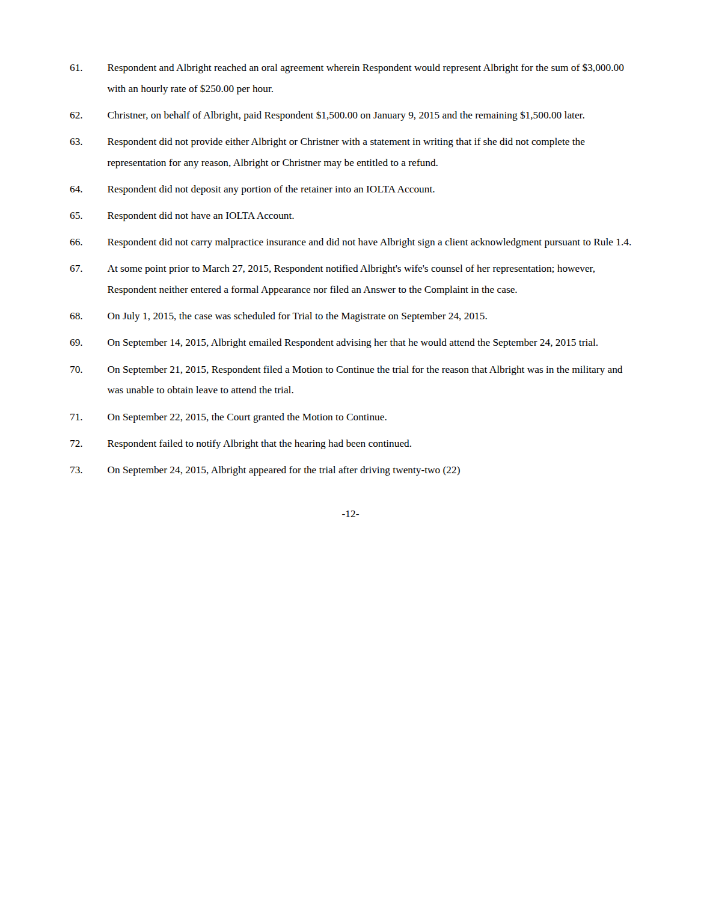Respondent and Albright reached an oral agreement wherein Respondent would represent Albright for the sum of $3,000.00 with an hourly rate of $250.00 per hour.
Christner, on behalf of Albright, paid Respondent $1,500.00 on January 9, 2015 and the remaining $1,500.00 later.
Respondent did not provide either Albright or Christner with a statement in writing that if she did not complete the representation for any reason, Albright or Christner may be entitled to a refund.
Respondent did not deposit any portion of the retainer into an IOLTA Account.
Respondent did not have an IOLTA Account.
Respondent did not carry malpractice insurance and did not have Albright sign a client acknowledgment pursuant to Rule 1.4.
At some point prior to March 27, 2015, Respondent notified Albright's wife's counsel of her representation; however, Respondent neither entered a formal Appearance nor filed an Answer to the Complaint in the case.
On July 1, 2015, the case was scheduled for Trial to the Magistrate on September 24, 2015.
On September 14, 2015, Albright emailed Respondent advising her that he would attend the September 24, 2015 trial.
On September 21, 2015, Respondent filed a Motion to Continue the trial for the reason that Albright was in the military and was unable to obtain leave to attend the trial.
On September 22, 2015, the Court granted the Motion to Continue.
Respondent failed to notify Albright that the hearing had been continued.
On September 24, 2015, Albright appeared for the trial after driving twenty-two (22)
-12-